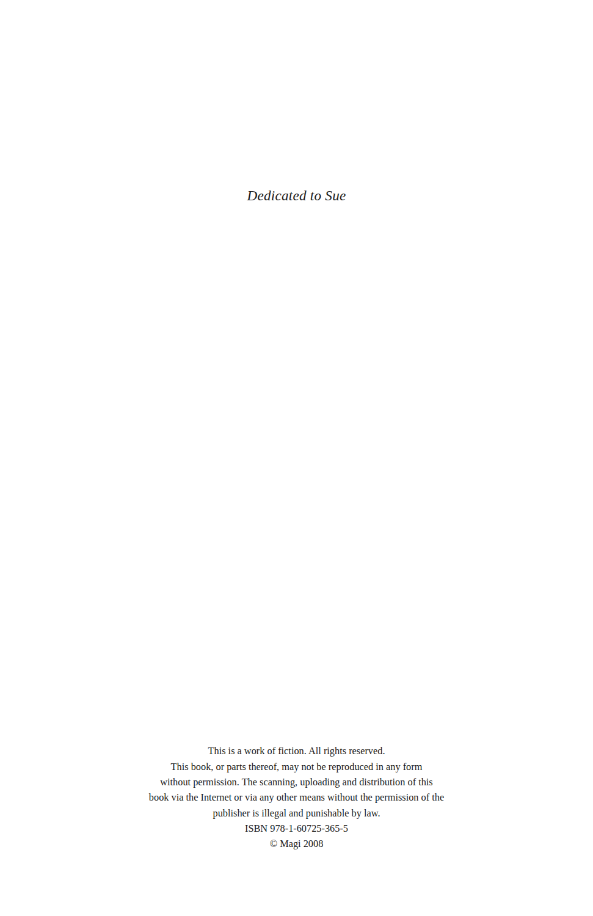Dedicated to Sue
This is a work of fiction. All rights reserved.
This book, or parts thereof, may not be reproduced in any form
without permission. The scanning, uploading and distribution of this
book via the Internet or via any other means without the permission of the
publisher is illegal and punishable by law.
ISBN 978-1-60725-365-5
© Magi 2008